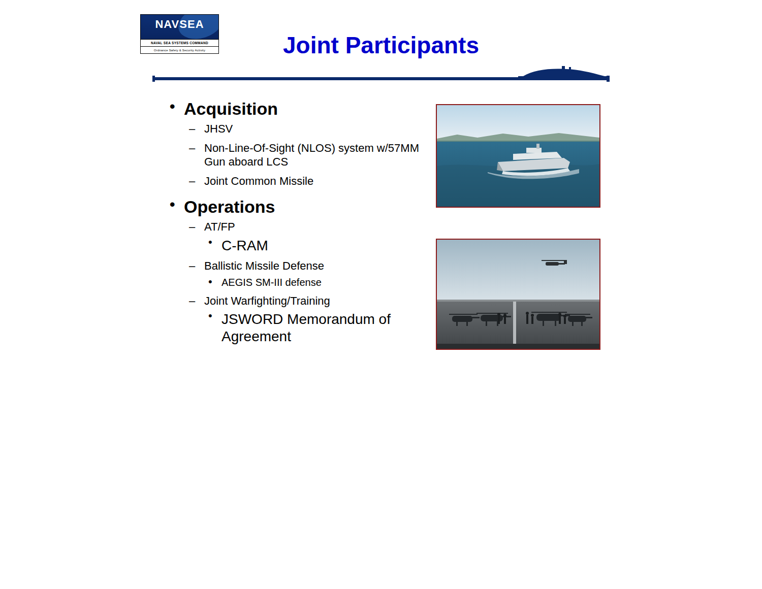NAVSEA
NAVAL SEA SYSTEMS COMMAND
Ordnance Safety & Security Activity
Joint Participants
Acquisition
JHSV
Non-Line-Of-Sight (NLOS) system w/57MM Gun aboard LCS
Joint Common Missile
Operations
AT/FP
C-RAM
Ballistic Missile Defense
AEGIS SM-III defense
Joint Warfighting/Training
JSWORD Memorandum of Agreement